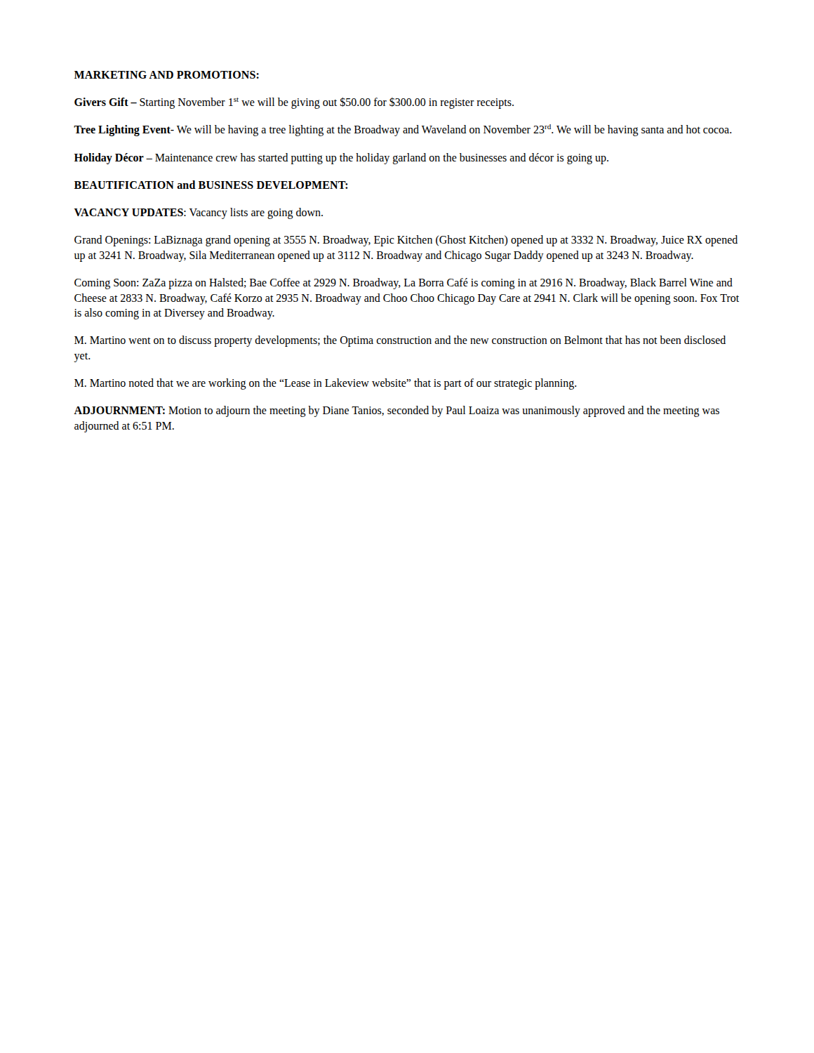MARKETING AND PROMOTIONS:
Givers Gift – Starting November 1st we will be giving out $50.00 for $300.00 in register receipts.
Tree Lighting Event- We will be having a tree lighting at the Broadway and Waveland on November 23rd. We will be having santa and hot cocoa.
Holiday Décor – Maintenance crew has started putting up the holiday garland on the businesses and décor is going up.
BEAUTIFICATION and BUSINESS DEVELOPMENT:
VACANCY UPDATES: Vacancy lists are going down.
Grand Openings: LaBiznaga grand opening at 3555 N. Broadway, Epic Kitchen (Ghost Kitchen) opened up at 3332 N. Broadway, Juice RX opened up at 3241 N. Broadway, Sila Mediterranean opened up at 3112 N. Broadway and Chicago Sugar Daddy opened up at 3243 N. Broadway.
Coming Soon: ZaZa pizza on Halsted; Bae Coffee at 2929 N. Broadway, La Borra Café is coming in at 2916 N. Broadway, Black Barrel Wine and Cheese at 2833 N. Broadway, Café Korzo at 2935 N. Broadway and Choo Choo Chicago Day Care at 2941 N. Clark will be opening soon. Fox Trot is also coming in at Diversey and Broadway.
M. Martino went on to discuss property developments; the Optima construction and the new construction on Belmont that has not been disclosed yet.
M. Martino noted that we are working on the “Lease in Lakeview website” that is part of our strategic planning.
ADJOURNMENT: Motion to adjourn the meeting by Diane Tanios, seconded by Paul Loaiza was unanimously approved and the meeting was adjourned at 6:51 PM.